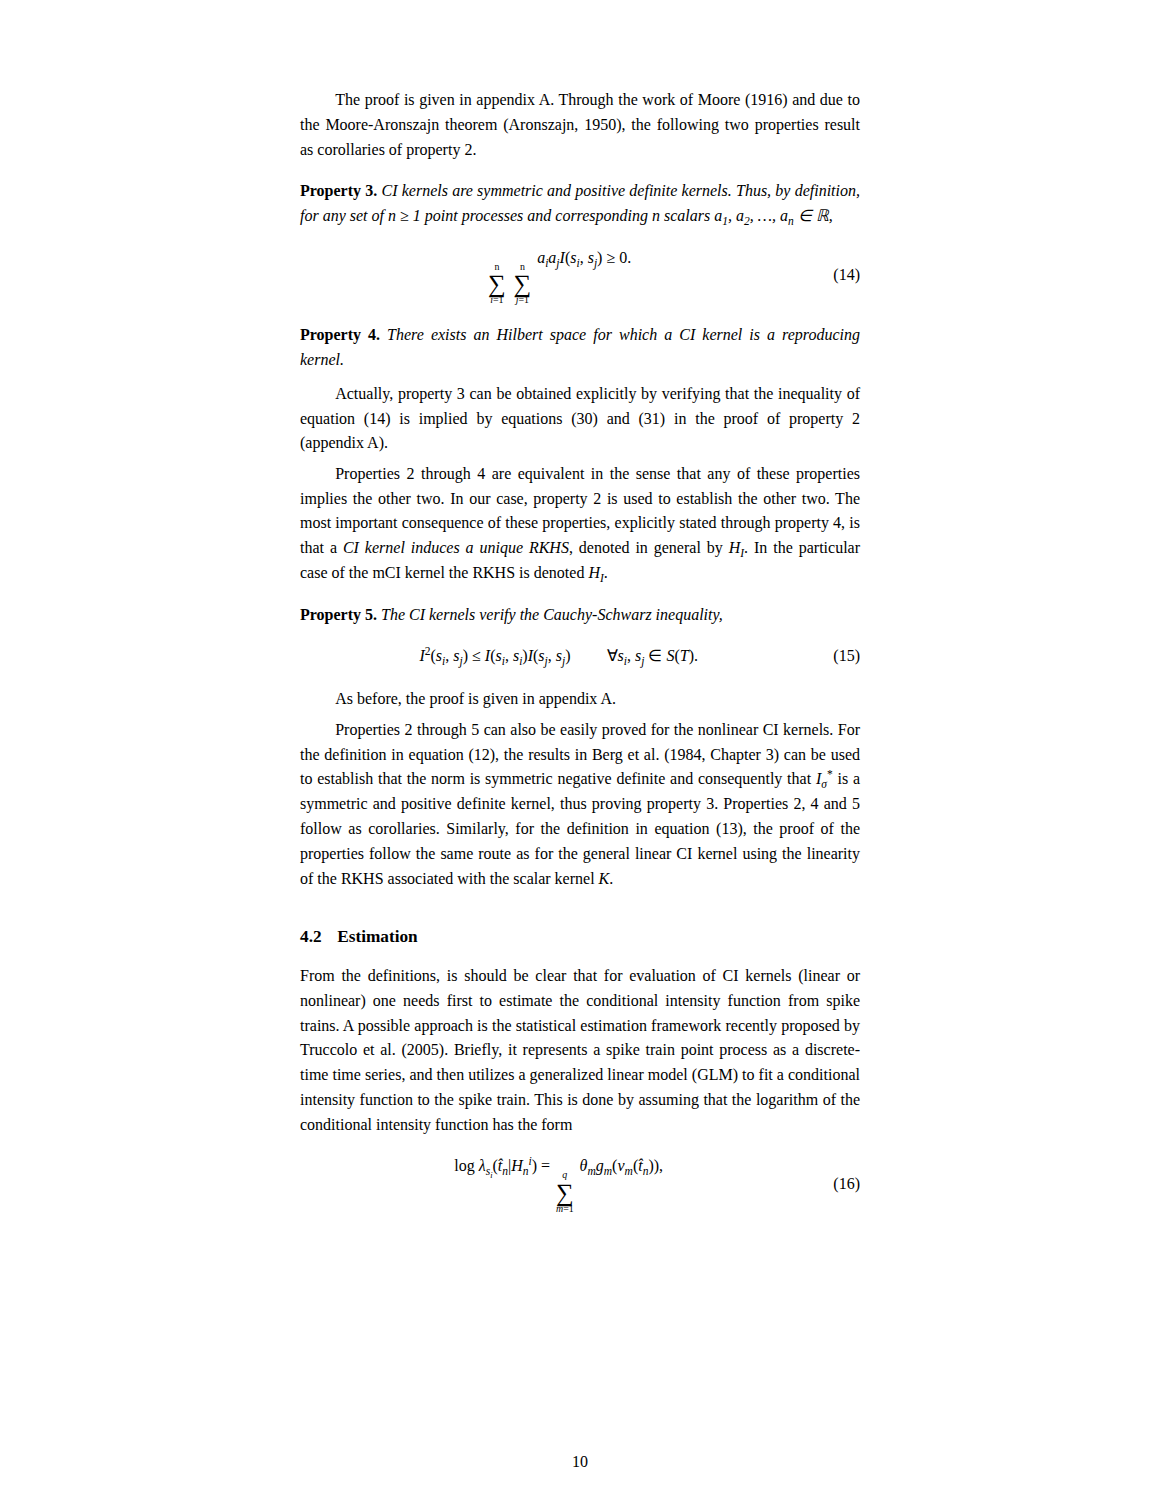The proof is given in appendix A. Through the work of Moore (1916) and due to the Moore-Aronszajn theorem (Aronszajn, 1950), the following two properties result as corollaries of property 2.
Property 3. CI kernels are symmetric and positive definite kernels. Thus, by definition, for any set of n ≥ 1 point processes and corresponding n scalars a1, a2, …, an ∈ ℝ,
n∑i=1 n∑j=1 aiaj I(si, sj) ≥ 0.
(14)
Property 4. There exists an Hilbert space for which a CI kernel is a reproducing kernel.
Actually, property 3 can be obtained explicitly by verifying that the inequality of equation (14) is implied by equations (30) and (31) in the proof of property 2 (appendix A).
Properties 2 through 4 are equivalent in the sense that any of these properties implies the other two. In our case, property 2 is used to establish the other two. The most important consequence of these properties, explicitly stated through property 4, is that a CI kernel induces a unique RKHS, denoted in general by HI. In the particular case of the mCI kernel the RKHS is denoted HI.
Property 5. The CI kernels verify the Cauchy-Schwarz inequality,
I2(si, sj) ≤ I(si, si)I(sj, sj) ∀si, sj ∈ S(T).
(15)
As before, the proof is given in appendix A.
Properties 2 through 5 can also be easily proved for the nonlinear CI kernels. For the definition in equation (12), the results in Berg et al. (1984, Chapter 3) can be used to establish that the norm is symmetric negative definite and consequently that Iσ* is a symmetric and positive definite kernel, thus proving property 3. Properties 2, 4 and 5 follow as corollaries. Similarly, for the definition in equation (13), the proof of the properties follow the same route as for the general linear CI kernel using the linearity of the RKHS associated with the scalar kernel K.
4.2 Estimation
From the definitions, is should be clear that for evaluation of CI kernels (linear or nonlinear) one needs first to estimate the conditional intensity function from spike trains. A possible approach is the statistical estimation framework recently proposed by Truccolo et al. (2005). Briefly, it represents a spike train point process as a discrete-time time series, and then utilizes a generalized linear model (GLM) to fit a conditional intensity function to the spike train. This is done by assuming that the logarithm of the conditional intensity function has the form
log λsi(t̂n|Hni) = q∑m=1 θmgm(νm(t̂n)),
(16)
10